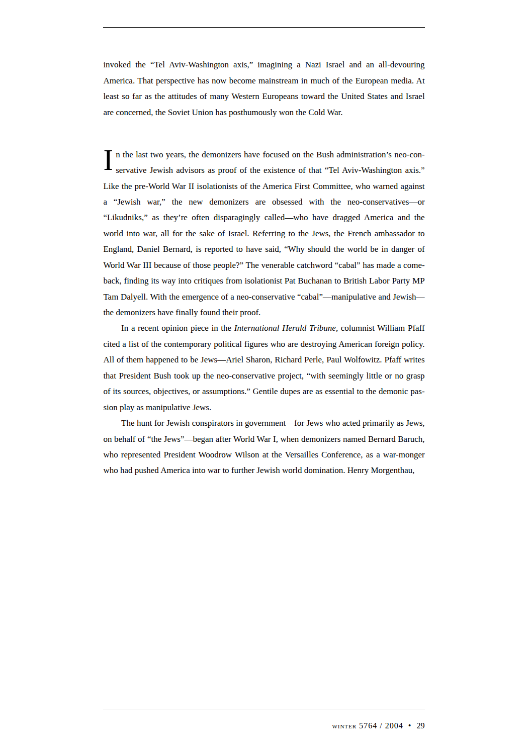invoked the “Tel Aviv-Washington axis,” imagining a Nazi Israel and an all-devouring America. That perspective has now become mainstream in much of the European media. At least so far as the attitudes of many Western Europeans toward the United States and Israel are concerned, the Soviet Union has posthumously won the Cold War.
In the last two years, the demonizers have focused on the Bush administration’s neo-conservative Jewish advisors as proof of the existence of that “Tel Aviv-Washington axis.” Like the pre-World War II isolationists of the America First Committee, who warned against a “Jewish war,” the new demonizers are obsessed with the neo-conservatives—or “Likudniks,” as they’re often disparagingly called—who have dragged America and the world into war, all for the sake of Israel. Referring to the Jews, the French ambassador to England, Daniel Bernard, is reported to have said, “Why should the world be in danger of World War III because of those people?” The venerable catchword “cabal” has made a comeback, finding its way into critiques from isolationist Pat Buchanan to British Labor Party MP Tam Dalyell. With the emergence of a neo-conservative “cabal”—manipulative and Jewish—the demonizers have finally found their proof.
In a recent opinion piece in the International Herald Tribune, columnist William Pfaff cited a list of the contemporary political figures who are destroying American foreign policy. All of them happened to be Jews—Ariel Sharon, Richard Perle, Paul Wolfowitz. Pfaff writes that President Bush took up the neo-conservative project, “with seemingly little or no grasp of its sources, objectives, or assumptions.” Gentile dupes are as essential to the demonic passion play as manipulative Jews.
The hunt for Jewish conspirators in government—for Jews who acted primarily as Jews, on behalf of “the Jews”—began after World War I, when demonizers named Bernard Baruch, who represented President Woodrow Wilson at the Versailles Conference, as a war-monger who had pushed America into war to further Jewish world domination. Henry Morgenthau,
winter 5764 / 2004 • 29